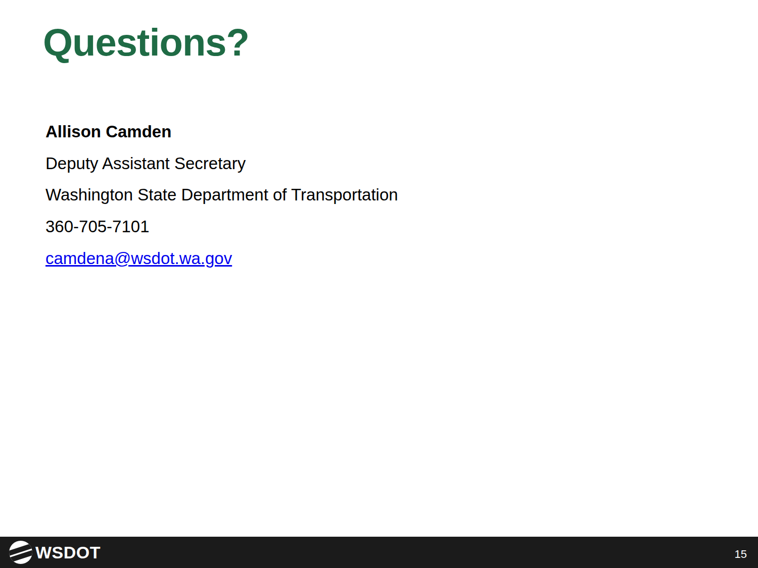Questions?
Allison Camden
Deputy Assistant Secretary
Washington State Department of Transportation
360-705-7101
camdena@wsdot.wa.gov
WSDOT
15